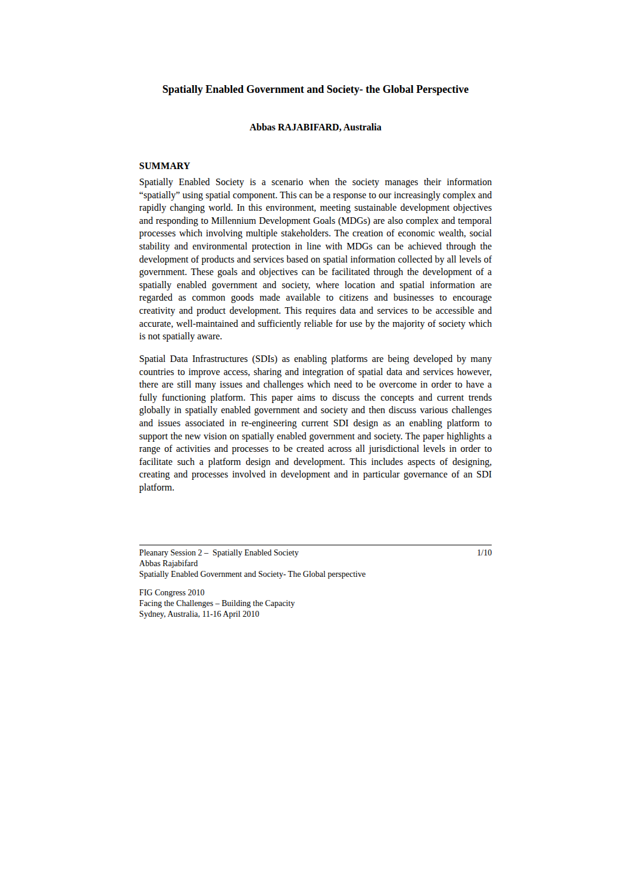Spatially Enabled Government and Society- the Global Perspective
Abbas RAJABIFARD, Australia
SUMMARY
Spatially Enabled Society is a scenario when the society manages their information “spatially” using spatial component. This can be a response to our increasingly complex and rapidly changing world. In this environment, meeting sustainable development objectives and responding to Millennium Development Goals (MDGs) are also complex and temporal processes which involving multiple stakeholders. The creation of economic wealth, social stability and environmental protection in line with MDGs can be achieved through the development of products and services based on spatial information collected by all levels of government. These goals and objectives can be facilitated through the development of a spatially enabled government and society, where location and spatial information are regarded as common goods made available to citizens and businesses to encourage creativity and product development. This requires data and services to be accessible and accurate, well-maintained and sufficiently reliable for use by the majority of society which is not spatially aware.
Spatial Data Infrastructures (SDIs) as enabling platforms are being developed by many countries to improve access, sharing and integration of spatial data and services however, there are still many issues and challenges which need to be overcome in order to have a fully functioning platform. This paper aims to discuss the concepts and current trends globally in spatially enabled government and society and then discuss various challenges and issues associated in re-engineering current SDI design as an enabling platform to support the new vision on spatially enabled government and society. The paper highlights a range of activities and processes to be created across all jurisdictional levels in order to facilitate such a platform design and development. This includes aspects of designing, creating and processes involved in development and in particular governance of an SDI platform.
1/10
Pleanary Session 2 – Spatially Enabled Society
Abbas Rajabifard
Spatially Enabled Government and Society- The Global perspective
FIG Congress 2010
Facing the Challenges – Building the Capacity
Sydney, Australia, 11-16 April 2010